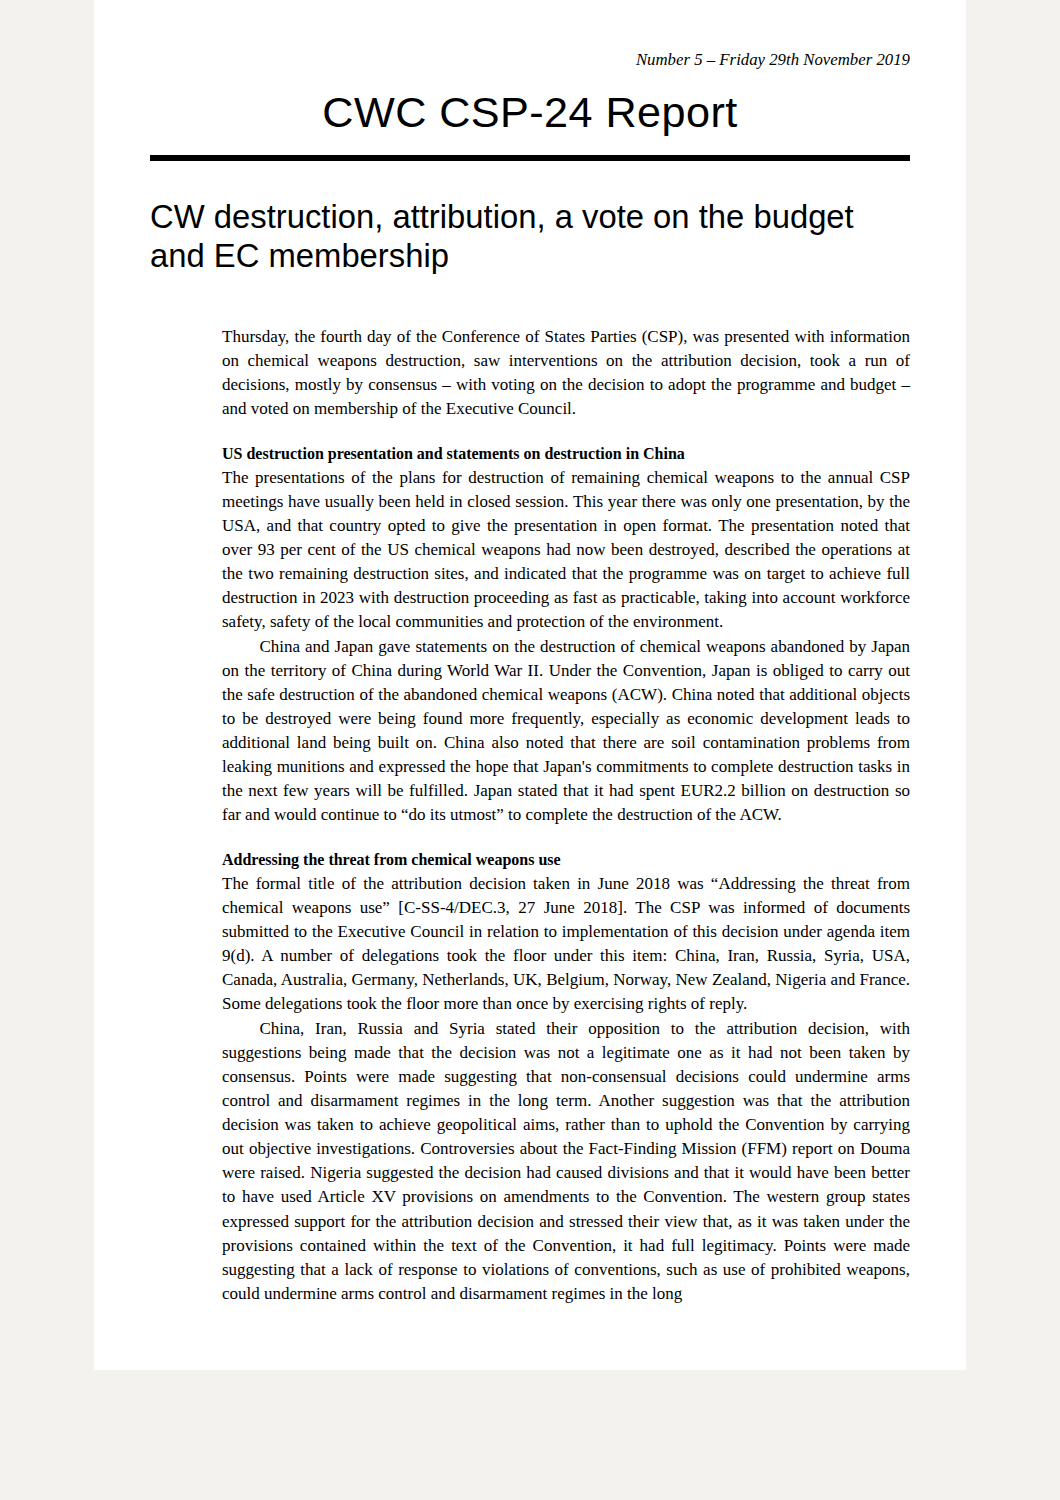Number 5 – Friday 29th November 2019
CWC CSP-24 Report
CW destruction, attribution, a vote on the budget and EC membership
Thursday, the fourth day of the Conference of States Parties (CSP), was presented with information on chemical weapons destruction, saw interventions on the attribution decision, took a run of decisions, mostly by consensus – with voting on the decision to adopt the programme and budget – and voted on membership of the Executive Council.
US destruction presentation and statements on destruction in China
The presentations of the plans for destruction of remaining chemical weapons to the annual CSP meetings have usually been held in closed session. This year there was only one presentation, by the USA, and that country opted to give the presentation in open format. The presentation noted that over 93 per cent of the US chemical weapons had now been destroyed, described the operations at the two remaining destruction sites, and indicated that the programme was on target to achieve full destruction in 2023 with destruction proceeding as fast as practicable, taking into account workforce safety, safety of the local communities and protection of the environment.
China and Japan gave statements on the destruction of chemical weapons abandoned by Japan on the territory of China during World War II. Under the Convention, Japan is obliged to carry out the safe destruction of the abandoned chemical weapons (ACW). China noted that additional objects to be destroyed were being found more frequently, especially as economic development leads to additional land being built on. China also noted that there are soil contamination problems from leaking munitions and expressed the hope that Japan's commitments to complete destruction tasks in the next few years will be fulfilled. Japan stated that it had spent EUR2.2 billion on destruction so far and would continue to “do its utmost” to complete the destruction of the ACW.
Addressing the threat from chemical weapons use
The formal title of the attribution decision taken in June 2018 was “Addressing the threat from chemical weapons use” [C-SS-4/DEC.3, 27 June 2018]. The CSP was informed of documents submitted to the Executive Council in relation to implementation of this decision under agenda item 9(d). A number of delegations took the floor under this item: China, Iran, Russia, Syria, USA, Canada, Australia, Germany, Netherlands, UK, Belgium, Norway, New Zealand, Nigeria and France. Some delegations took the floor more than once by exercising rights of reply.
China, Iran, Russia and Syria stated their opposition to the attribution decision, with suggestions being made that the decision was not a legitimate one as it had not been taken by consensus. Points were made suggesting that non-consensual decisions could undermine arms control and disarmament regimes in the long term. Another suggestion was that the attribution decision was taken to achieve geopolitical aims, rather than to uphold the Convention by carrying out objective investigations. Controversies about the Fact-Finding Mission (FFM) report on Douma were raised. Nigeria suggested the decision had caused divisions and that it would have been better to have used Article XV provisions on amendments to the Convention. The western group states expressed support for the attribution decision and stressed their view that, as it was taken under the provisions contained within the text of the Convention, it had full legitimacy. Points were made suggesting that a lack of response to violations of conventions, such as use of prohibited weapons, could undermine arms control and disarmament regimes in the long